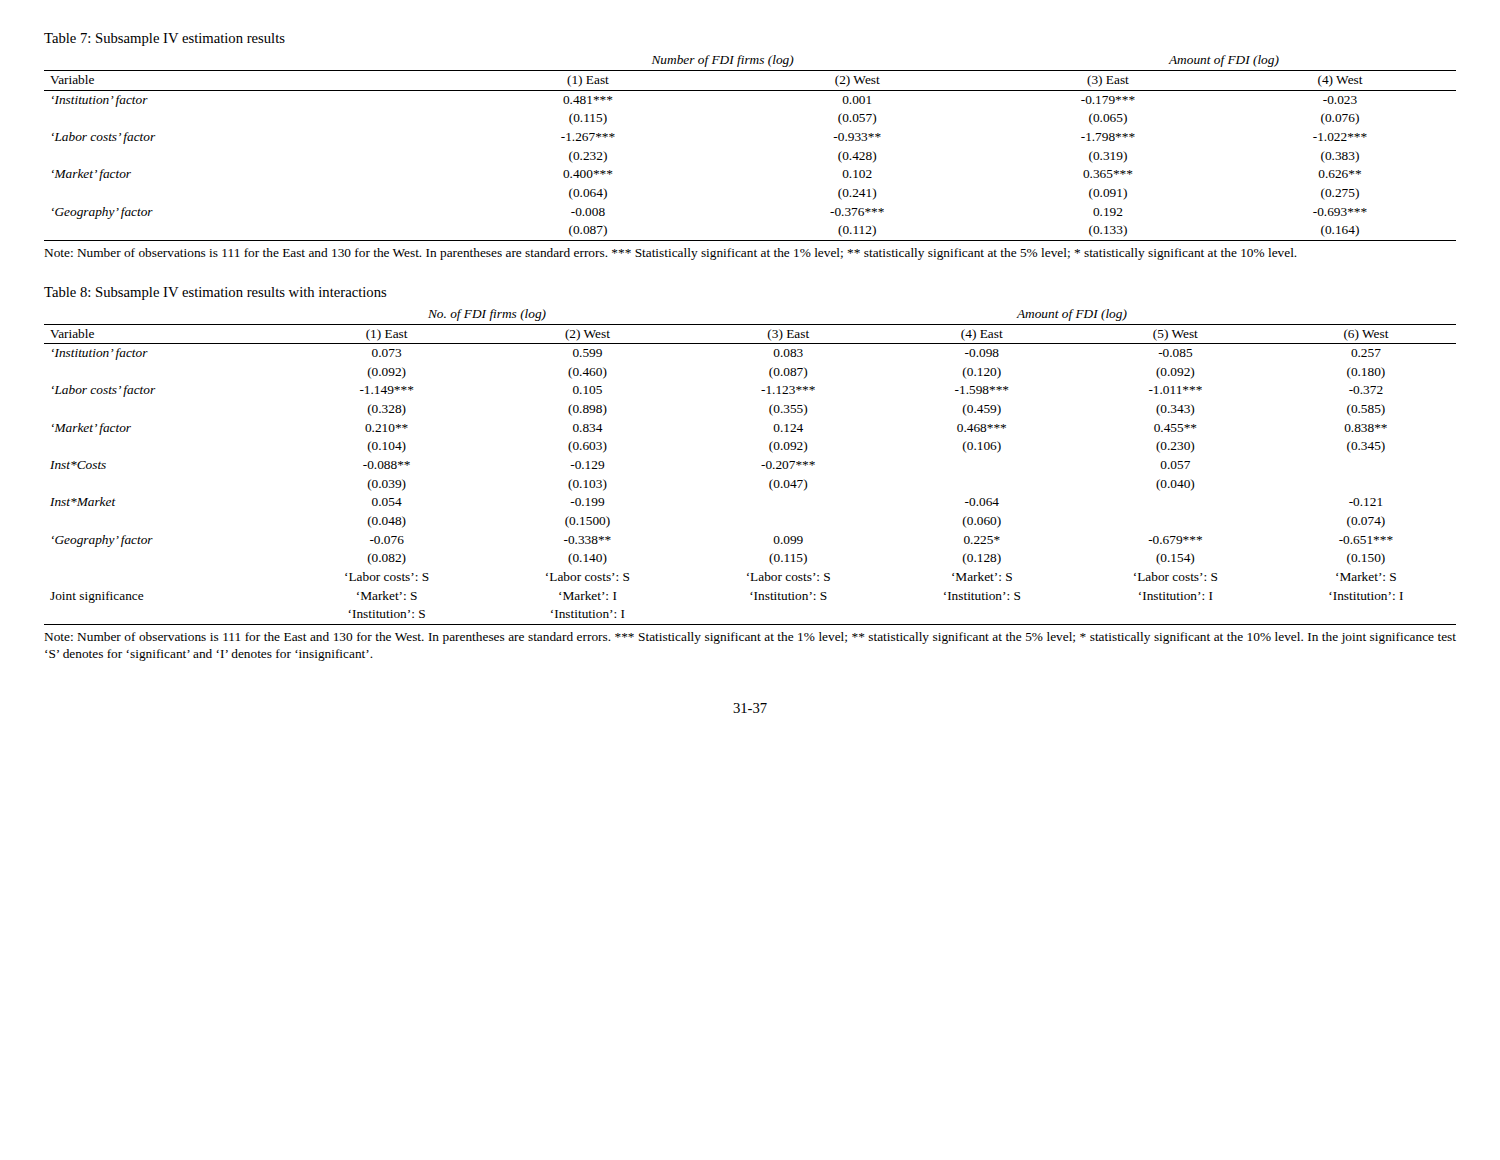Table 7: Subsample IV estimation results
| | Number of FDI firms (log) | Amount of FDI (log) |
| Variable | (1) East | (2) West | (3) East | (4) West |
| ‘Institution’ factor | 0.481*** | 0.001 | -0.179*** | -0.023 |
| | (0.115) | (0.057) | (0.065) | (0.076) |
| ‘Labor costs’ factor | -1.267*** | -0.933** | -1.798*** | -1.022*** |
| | (0.232) | (0.428) | (0.319) | (0.383) |
| ‘Market’ factor | 0.400*** | 0.102 | 0.365*** | 0.626** |
| | (0.064) | (0.241) | (0.091) | (0.275) |
| ‘Geography’ factor | -0.008 | -0.376*** | 0.192 | -0.693*** |
| | (0.087) | (0.112) | (0.133) | (0.164) |
Note: Number of observations is 111 for the East and 130 for the West. In parentheses are standard errors. *** Statistically significant at the 1% level; ** statistically significant at the 5% level; * statistically significant at the 10% level.
Table 8: Subsample IV estimation results with interactions
| | No. of FDI firms (log) | Amount of FDI (log) |
| Variable | (1) East | (2) West | (3) East | (4) East | (5) West | (6) West |
| ‘Institution’ factor | 0.073 | 0.599 | 0.083 | -0.098 | -0.085 | 0.257 |
| | (0.092) | (0.460) | (0.087) | (0.120) | (0.092) | (0.180) |
| ‘Labor costs’ factor | -1.149*** | 0.105 | -1.123*** | -1.598*** | -1.011*** | -0.372 |
| | (0.328) | (0.898) | (0.355) | (0.459) | (0.343) | (0.585) |
| ‘Market’ factor | 0.210** | 0.834 | 0.124 | 0.468*** | 0.455** | 0.838** |
| | (0.104) | (0.603) | (0.092) | (0.106) | (0.230) | (0.345) |
| Inst*Costs | -0.088** | -0.129 | -0.207*** | | 0.057 | |
| | (0.039) | (0.103) | (0.047) | | (0.040) | |
| Inst*Market | 0.054 | -0.199 | | -0.064 | | -0.121 |
| | (0.048) | (0.1500) | | (0.060) | | (0.074) |
| ‘Geography’ factor | -0.076 | -0.338** | 0.099 | 0.225* | -0.679*** | -0.651*** |
| | (0.082) | (0.140) | (0.115) | (0.128) | (0.154) | (0.150) |
| | ‘Labor costs’: S | ‘Labor costs’: S | ‘Labor costs’: S | ‘Market’: S | ‘Labor costs’: S | ‘Market’: S |
| Joint significance | ‘Market’: S | ‘Market’: I | ‘Institution’: S | ‘Institution’: S | ‘Institution’: I | ‘Institution’: I |
| | ‘Institution’: S | ‘Institution’: I | | | | |
Note: Number of observations is 111 for the East and 130 for the West. In parentheses are standard errors. *** Statistically significant at the 1% level; ** statistically significant at the 5% level; * statistically significant at the 10% level. In the joint significance test ‘S’ denotes for ‘significant’ and ‘I’ denotes for ‘insignificant’.
31-37